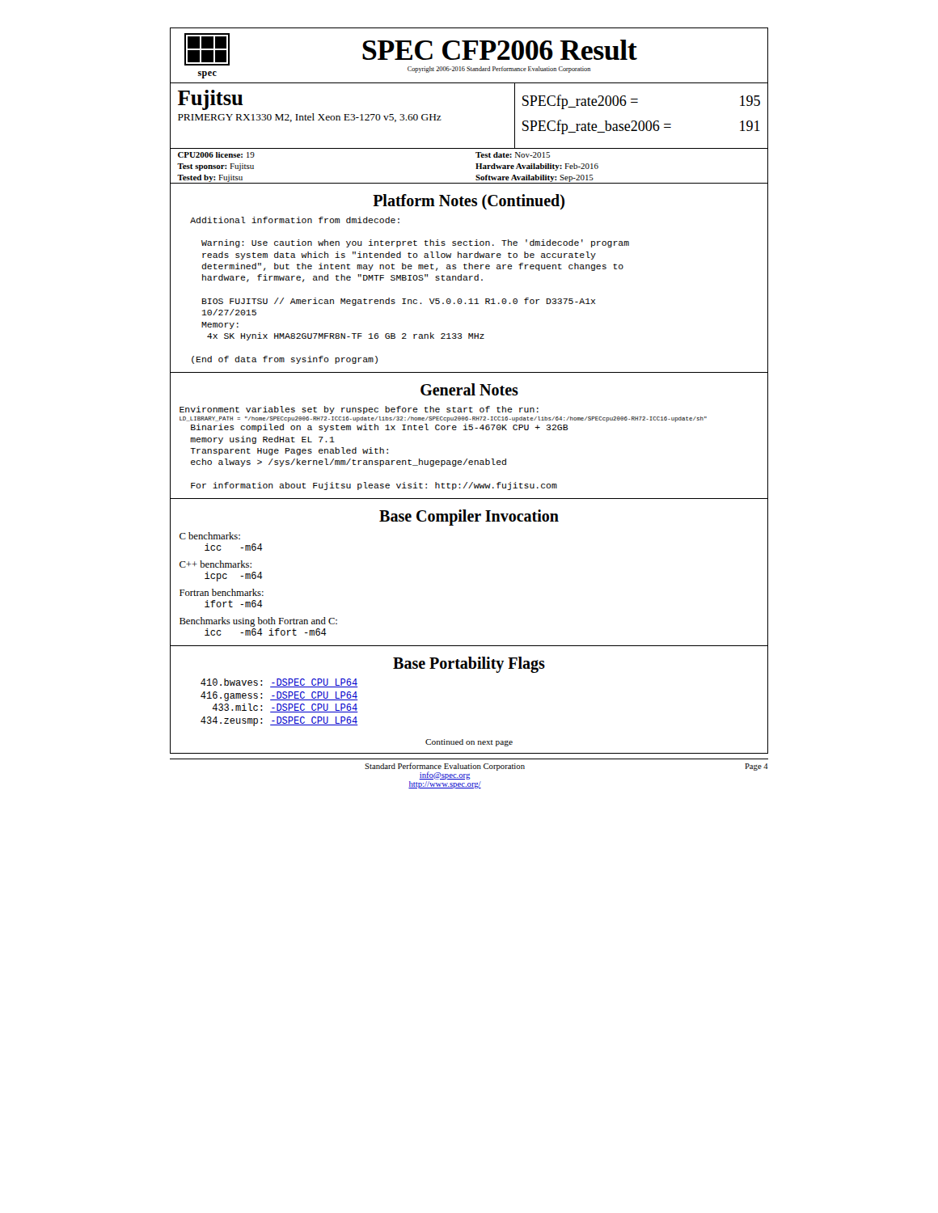spec
SPEC CFP2006 Result
Copyright 2006-2016 Standard Performance Evaluation Corporation
Fujitsu
PRIMERGY RX1330 M2, Intel Xeon E3-1270 v5, 3.60 GHz
SPECfp_rate2006 = 195
SPECfp_rate_base2006 = 191
| CPU2006 license: 19 | Test date: Nov-2015 |
| Test sponsor: Fujitsu | Hardware Availability: Feb-2016 |
| Tested by: Fujitsu | Software Availability: Sep-2015 |
Platform Notes (Continued)
  Additional information from dmidecode:

    Warning: Use caution when you interpret this section. The 'dmidecode' program
    reads system data which is "intended to allow hardware to be accurately
    determined", but the intent may not be met, as there are frequent changes to
    hardware, firmware, and the "DMTF SMBIOS" standard.

    BIOS FUJITSU // American Megatrends Inc. V5.0.0.11 R1.0.0 for D3375-A1x
    10/27/2015
    Memory:
     4x SK Hynix HMA82GU7MFR8N-TF 16 GB 2 rank 2133 MHz

  (End of data from sysinfo program)
General Notes
Environment variables set by runspec before the start of the run:
LD_LIBRARY_PATH = "/home/SPECcpu2006-RH72-ICC16-update/libs/32:/home/SPECcpu2006-RH72-ICC16-update/libs/64:/home/SPECcpu2006-RH72-ICC16-update/sh"
  Binaries compiled on a system with 1x Intel Core i5-4670K CPU + 32GB
  memory using RedHat EL 7.1
  Transparent Huge Pages enabled with:
  echo always > /sys/kernel/mm/transparent_hugepage/enabled

  For information about Fujitsu please visit: http://www.fujitsu.com
Base Compiler Invocation
C benchmarks:
icc -m64
C++ benchmarks:
icpc -m64
Fortran benchmarks:
ifort -m64
Benchmarks using both Fortran and C:
icc -m64 ifort -m64
Base Portability Flags
410.bwaves: -DSPEC_CPU_LP64
416.gamess: -DSPEC_CPU_LP64
433.milc: -DSPEC_CPU_LP64
434.zeusmp: -DSPEC_CPU_LP64
Continued on next page
Standard Performance Evaluation Corporation
info@spec.org
http://www.spec.org/
Page 4